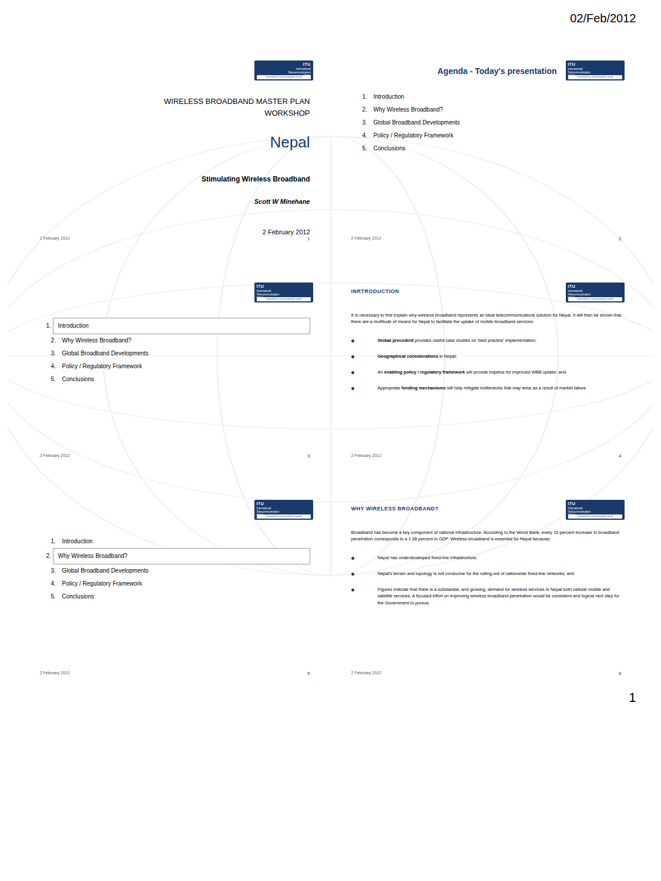02/Feb/2012
ITU
International
Telecommunication
Union
Committed to connecting the world
WIRELESS BROADBAND MASTER PLAN
WORKSHOP
Nepal
Stimulating Wireless Broadband
Scott W Minehane
2 February 2012
2 February 2012 1
ITU
International
Telecommunication
Union
Committed to connecting the world
Agenda - Today's presentation
Introduction
Why Wireless Broadband?
Global Broadband Developments
Policy / Regulatory Framework
Conclusions
2 February 2012 2
ITU
International
Telecommunication
Union
Committed to connecting the world
Introduction
Why Wireless Broadband?
Global Broadband Developments
Policy / Regulatory Framework
Conclusions
2 February 2012 3
ITU
International
Telecommunication
Union
Committed to connecting the world
INRTRODUCTION
It is necessary to first explain why wireless broadband represents an ideal telecommunications solution for Nepal. It will then be shown that there are a multitude of means for Nepal to facilitate the uptake of mobile broadband services:
Global precedent provides useful case studies on 'best practice' implementation;
Geographical considerations in Nepal;
An enabling policy / regulatory framework will provide impetus for improved WBB uptake; and
Appropriate funding mechanisms will help mitigate bottlenecks that may arise as a result of market failure
2 February 2012 4
ITU
International
Telecommunication
Union
Committed to connecting the world
Introduction
Why Wireless Broadband?
Global Broadband Developments
Policy / Regulatory Framework
Conclusions
2 February 2012 5
ITU
International
Telecommunication
Union
Committed to connecting the world
WHY WIRELESS BROADBAND?
Broadband has become a key component of national infrastructure. According to the World Bank, every 10 percent increase in broadband penetration corresponds to a 1.38 percent in GDP. Wireless broadband is essential for Nepal because:
Nepal has underdeveloped fixed-line infrastructure;
Nepal's terrain and topology is not conducive for the rolling-out of nationwide fixed-line networks; and
Figures indicate that there is a substantial, and growing, demand for wireless services in Nepal both cellular mobile and satellite services. A focused effort on improving wireless broadband penetration would be consistent and logical next step for the Government to pursue.
2 February 2012 6
1